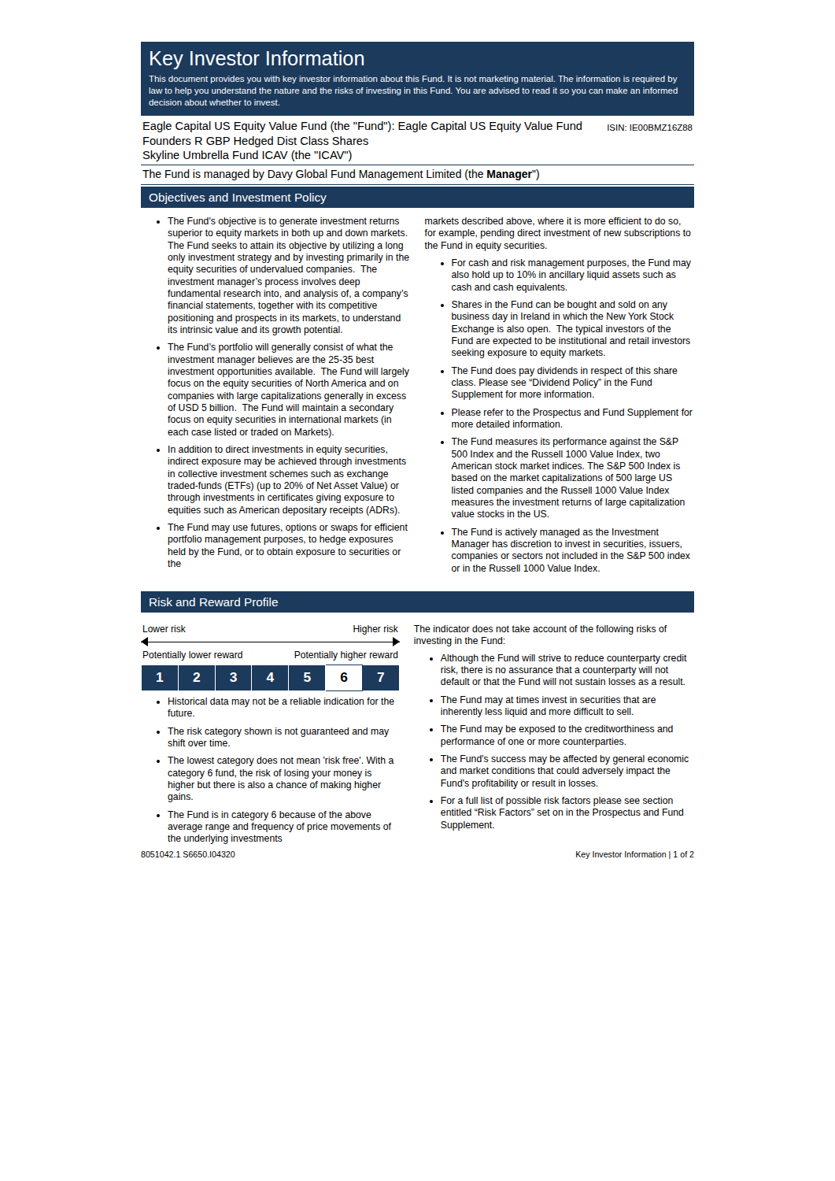Key Investor Information
This document provides you with key investor information about this Fund. It is not marketing material. The information is required by law to help you understand the nature and the risks of investing in this Fund. You are advised to read it so you can make an informed decision about whether to invest.
ISIN: IE00BMZ16Z88 Eagle Capital US Equity Value Fund (the "Fund"): Eagle Capital US Equity Value Fund Founders R GBP Hedged Dist Class Shares
Skyline Umbrella Fund ICAV (the "ICAV")
The Fund is managed by Davy Global Fund Management Limited (the Manager")
Objectives and Investment Policy
The Fund's objective is to generate investment returns superior to equity markets in both up and down markets. The Fund seeks to attain its objective by utilizing a long only investment strategy and by investing primarily in the equity securities of undervalued companies. The investment manager’s process involves deep fundamental research into, and analysis of, a company’s financial statements, together with its competitive positioning and prospects in its markets, to understand its intrinsic value and its growth potential.
The Fund’s portfolio will generally consist of what the investment manager believes are the 25-35 best investment opportunities available. The Fund will largely focus on the equity securities of North America and on companies with large capitalizations generally in excess of USD 5 billion. The Fund will maintain a secondary focus on equity securities in international markets (in each case listed or traded on Markets).
In addition to direct investments in equity securities, indirect exposure may be achieved through investments in collective investment schemes such as exchange traded-funds (ETFs) (up to 20% of Net Asset Value) or through investments in certificates giving exposure to equities such as American depositary receipts (ADRs).
The Fund may use futures, options or swaps for efficient portfolio management purposes, to hedge exposures held by the Fund, or to obtain exposure to securities or the
markets described above, where it is more efficient to do so, for example, pending direct investment of new subscriptions to the Fund in equity securities.
For cash and risk management purposes, the Fund may also hold up to 10% in ancillary liquid assets such as cash and cash equivalents.
Shares in the Fund can be bought and sold on any business day in Ireland in which the New York Stock Exchange is also open. The typical investors of the Fund are expected to be institutional and retail investors seeking exposure to equity markets.
The Fund does pay dividends in respect of this share class. Please see “Dividend Policy” in the Fund Supplement for more information.
Please refer to the Prospectus and Fund Supplement for more detailed information.
The Fund measures its performance against the S&P 500 Index and the Russell 1000 Value Index, two American stock market indices. The S&P 500 Index is based on the market capitalizations of 500 large US listed companies and the Russell 1000 Value Index measures the investment returns of large capitalization value stocks in the US.
The Fund is actively managed as the Investment Manager has discretion to invest in securities, issuers, companies or sectors not included in the S&P 500 index or in the Russell 1000 Value Index.
Risk and Reward Profile
Lower risk Higher risk
Potentially lower reward Potentially higher reward
| 1 | 2 | 3 | 4 | 5 | 6 | 7 |
Historical data may not be a reliable indication for the future.
The risk category shown is not guaranteed and may shift over time.
The lowest category does not mean 'risk free'. With a category 6 fund, the risk of losing your money is higher but there is also a chance of making higher gains.
The Fund is in category 6 because of the above average range and frequency of price movements of the underlying investments
The indicator does not take account of the following risks of investing in the Fund:
Although the Fund will strive to reduce counterparty credit risk, there is no assurance that a counterparty will not default or that the Fund will not sustain losses as a result.
The Fund may at times invest in securities that are inherently less liquid and more difficult to sell.
The Fund may be exposed to the creditworthiness and performance of one or more counterparties.
The Fund's success may be affected by general economic and market conditions that could adversely impact the Fund's profitability or result in losses.
For a full list of possible risk factors please see section entitled “Risk Factors” set on in the Prospectus and Fund Supplement.
8051042.1 S6650.I04320 Key Investor Information | 1 of 2